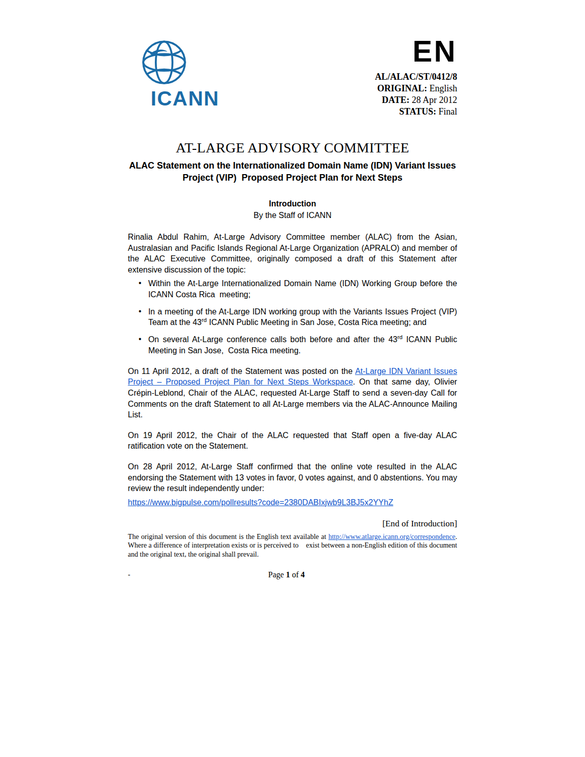ICANN
EN
AL/ALAC/ST/0412/8
ORIGINAL: English
DATE: 28 Apr 2012
STATUS: Final
AT-LARGE ADVISORY COMMITTEE
ALAC Statement on the Internationalized Domain Name (IDN) Variant Issues Project (VIP) Proposed Project Plan for Next Steps
Introduction
By the Staff of ICANN
Rinalia Abdul Rahim, At-Large Advisory Committee member (ALAC) from the Asian, Australasian and Pacific Islands Regional At-Large Organization (APRALO) and member of the ALAC Executive Committee, originally composed a draft of this Statement after extensive discussion of the topic:
Within the At-Large Internationalized Domain Name (IDN) Working Group before the ICANN Costa Rica meeting;
In a meeting of the At-Large IDN working group with the Variants Issues Project (VIP) Team at the 43rd ICANN Public Meeting in San Jose, Costa Rica meeting; and
On several At-Large conference calls both before and after the 43rd ICANN Public Meeting in San Jose, Costa Rica meeting.
On 11 April 2012, a draft of the Statement was posted on the At-Large IDN Variant Issues Project – Proposed Project Plan for Next Steps Workspace. On that same day, Olivier Crépin-Leblond, Chair of the ALAC, requested At-Large Staff to send a seven-day Call for Comments on the draft Statement to all At-Large members via the ALAC-Announce Mailing List.
On 19 April 2012, the Chair of the ALAC requested that Staff open a five-day ALAC ratification vote on the Statement.
On 28 April 2012, At-Large Staff confirmed that the online vote resulted in the ALAC endorsing the Statement with 13 votes in favor, 0 votes against, and 0 abstentions. You may review the result independently under:
https://www.bigpulse.com/pollresults?code=2380DABIxjwb9L3BJ5x2YYhZ
[End of Introduction]
The original version of this document is the English text available at http://www.atlarge.icann.org/correspondence. Where a difference of interpretation exists or is perceived to exist between a non-English edition of this document and the original text, the original shall prevail.
-
Page 1 of 4